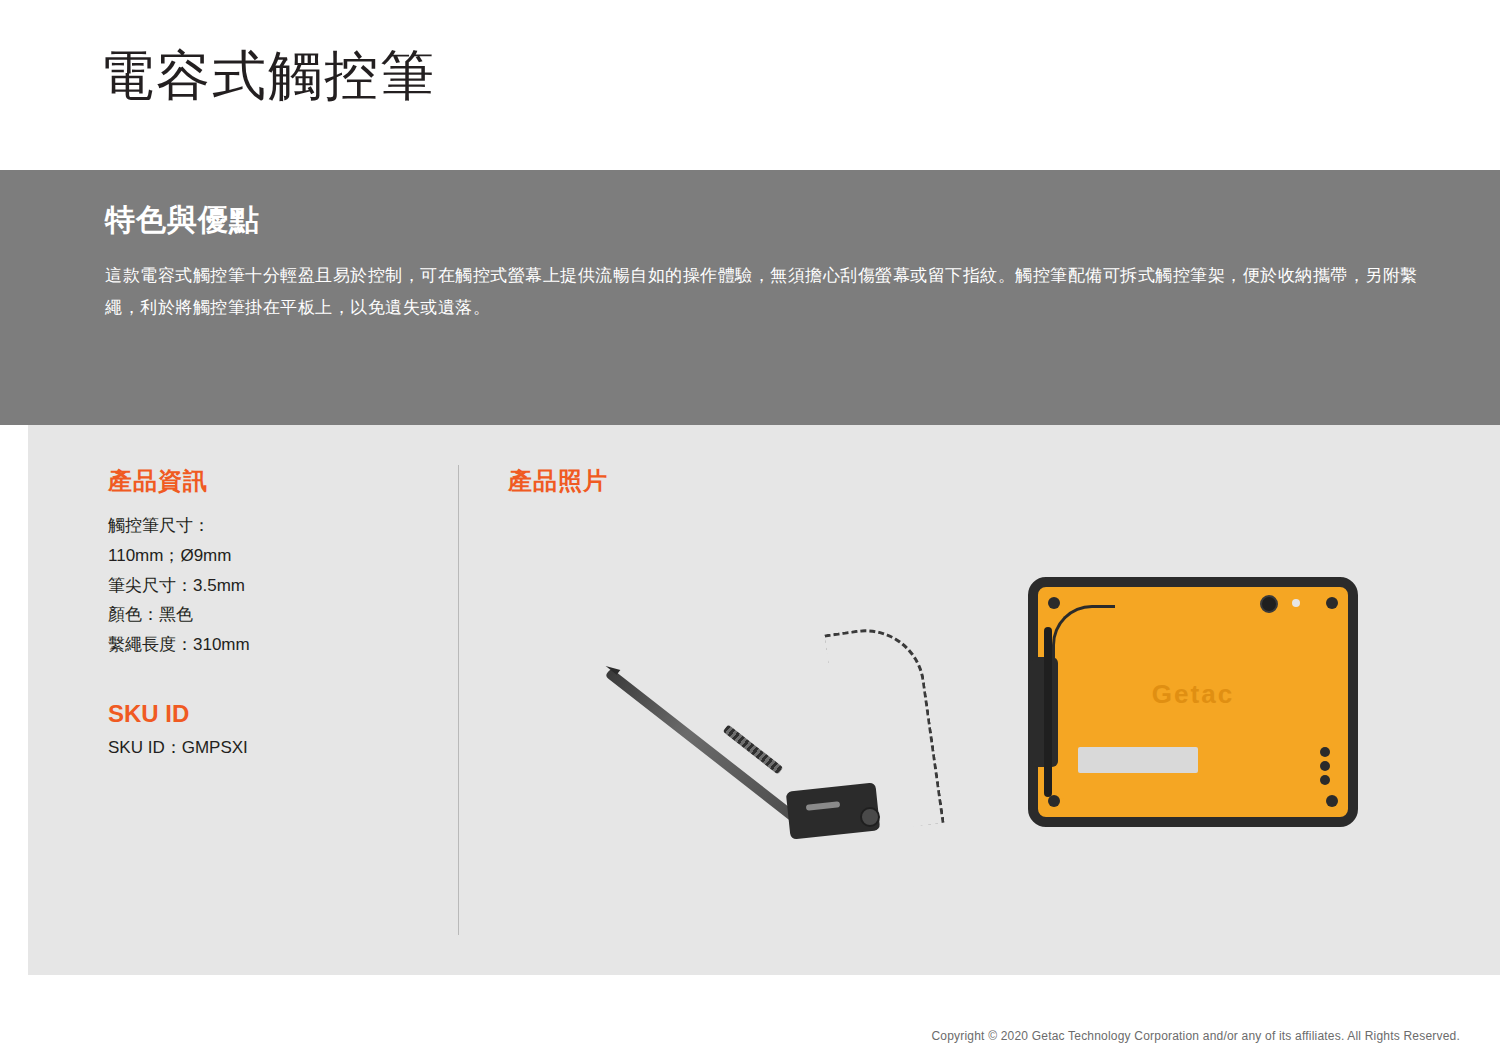電容式觸控筆
特色與優點
這款電容式觸控筆十分輕盈且易於控制，可在觸控式螢幕上提供流暢自如的操作體驗，無須擔心刮傷螢幕或留下指紋。觸控筆配備可拆式觸控筆架，便於收納攜帶，另附繫繩，利於將觸控筆掛在平板上，以免遺失或遺落。
產品資訊
觸控筆尺寸：
110mm；Ø9mm
筆尖尺寸：3.5mm
顏色：黑色
繫繩長度：310mm
SKU ID
SKU ID：GMPSXI
產品照片
Getac
Copyright © 2020 Getac Technology Corporation and/or any of its affiliates. All Rights Reserved.